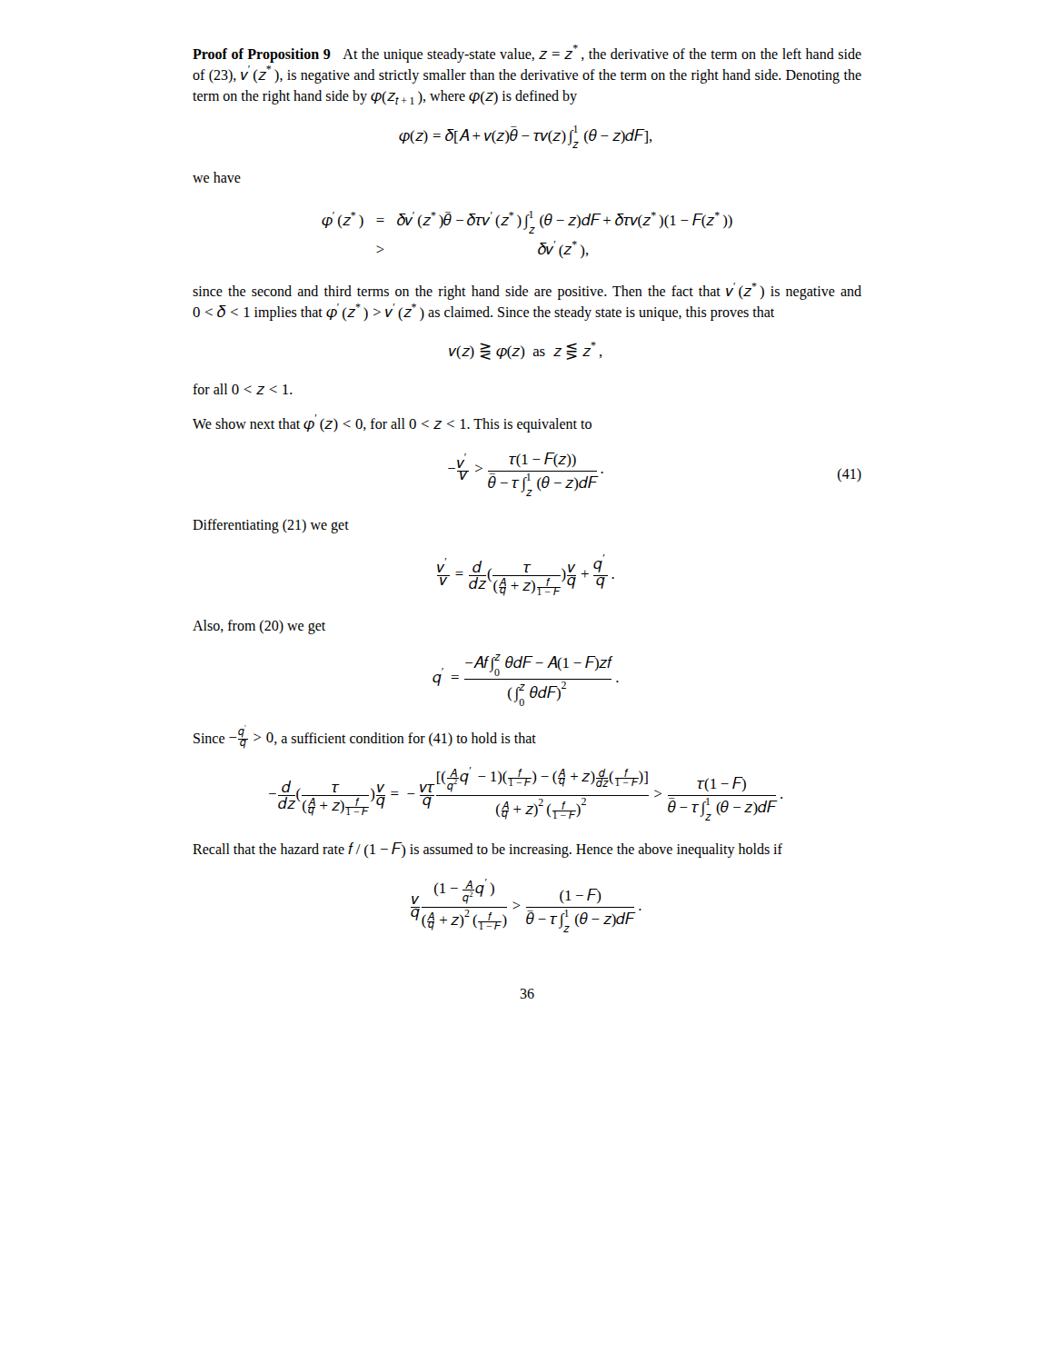Proof of Proposition 9 At the unique steady-state value, z=z*, the derivative of the term on the left hand side of (23), v′(z*), is negative and strictly smaller than the derivative of the term on the right hand side. Denoting the term on the right hand side by φ(zt+1), where φ(z) is defined by
φ(z)=δ [ A+v(z)θ¯ −τv(z) ∫z1 (θ−z)dF ] ,
we have
φ′(z*) = δv′(z*)θ¯ −δτv′(z*) ∫z1(θ−z)dF +δτv(z*) (1−F(z*)) > δv′(z*),
since the second and third terms on the right hand side are positive. Then the fact that v′(z*) is negative and 0<δ<1 implies that φ′(z*)>v′(z*) as claimed. Since the steady state is unique, this proves that
v(z) ⋛ φ(z) as z⋚z*,
for all 0<z<1.
We show next that φ′(z)<0, for all 0<z<1. This is equivalent to
− v′v > τ(1−F(z)) θ¯−τ∫z1(θ−z)dF .
(41)
Differentiating (21) we get
v′v = ddz ( τ (Aq+z) f1−F ) vq + q′q .
Also, from (20) we get
q′ = −Af∫0zθdF −A(1−F)zf (∫0zθdF) 2 .
Since −q′q>0, a sufficient condition for (41) to hold is that
− ddz ( τ (Aq+z) f1−F ) vq = − vτq [ (Aq2q′−1) (f1−F) − (Aq+z) ddz (f1−F) ] (Aq+z)2 (f1−F)2 > τ(1−F) θ¯−τ∫z1(θ−z)dF .
Recall that the hazard rate f/(1−F) is assumed to be increasing. Hence the above inequality holds if
vq (1−Aq2q′) (Aq+z)2 (f1−F) > (1−F) θ¯−τ∫z1(θ−z)dF .
36